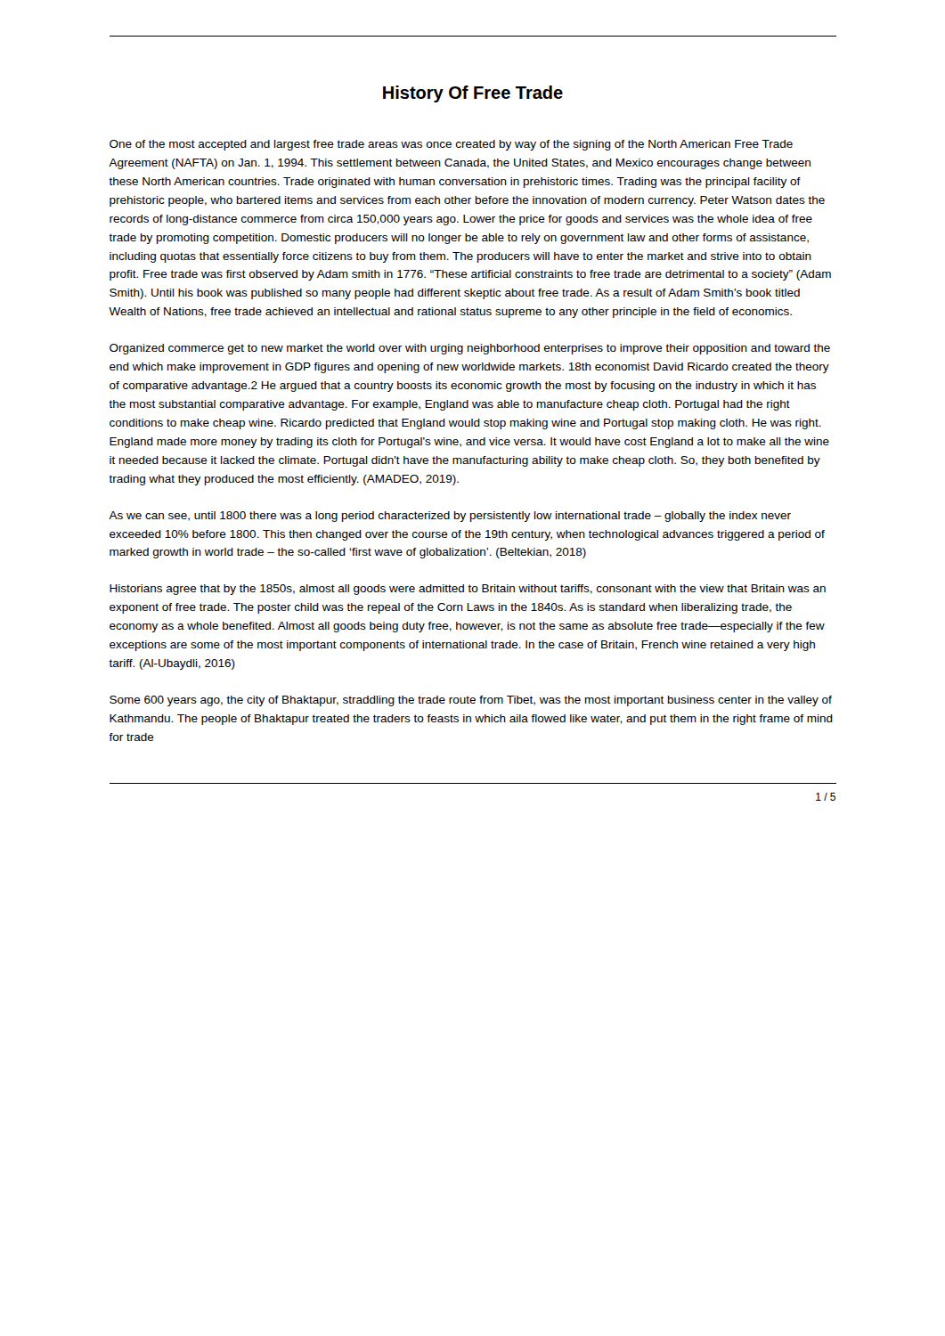History Of Free Trade
One of the most accepted and largest free trade areas was once created by way of the signing of the North American Free Trade Agreement (NAFTA) on Jan. 1, 1994. This settlement between Canada, the United States, and Mexico encourages change between these North American countries. Trade originated with human conversation in prehistoric times. Trading was the principal facility of prehistoric people, who bartered items and services from each other before the innovation of modern currency. Peter Watson dates the records of long-distance commerce from circa 150,000 years ago. Lower the price for goods and services was the whole idea of free trade by promoting competition. Domestic producers will no longer be able to rely on government law and other forms of assistance, including quotas that essentially force citizens to buy from them. The producers will have to enter the market and strive into to obtain profit. Free trade was first observed by Adam smith in 1776. “These artificial constraints to free trade are detrimental to a society” (Adam Smith). Until his book was published so many people had different skeptic about free trade. As a result of Adam Smith's book titled Wealth of Nations, free trade achieved an intellectual and rational status supreme to any other principle in the field of economics.
Organized commerce get to new market the world over with urging neighborhood enterprises to improve their opposition and toward the end which make improvement in GDP figures and opening of new worldwide markets. 18th economist David Ricardo created the theory of comparative advantage.2 He argued that a country boosts its economic growth the most by focusing on the industry in which it has the most substantial comparative advantage. For example, England was able to manufacture cheap cloth. Portugal had the right conditions to make cheap wine. Ricardo predicted that England would stop making wine and Portugal stop making cloth. He was right. England made more money by trading its cloth for Portugal's wine, and vice versa. It would have cost England a lot to make all the wine it needed because it lacked the climate. Portugal didn't have the manufacturing ability to make cheap cloth. So, they both benefited by trading what they produced the most efficiently. (AMADEO, 2019).
As we can see, until 1800 there was a long period characterized by persistently low international trade – globally the index never exceeded 10% before 1800. This then changed over the course of the 19th century, when technological advances triggered a period of marked growth in world trade – the so-called ‘first wave of globalization’. (Beltekian, 2018)
Historians agree that by the 1850s, almost all goods were admitted to Britain without tariffs, consonant with the view that Britain was an exponent of free trade. The poster child was the repeal of the Corn Laws in the 1840s. As is standard when liberalizing trade, the economy as a whole benefited. Almost all goods being duty free, however, is not the same as absolute free trade—especially if the few exceptions are some of the most important components of international trade. In the case of Britain, French wine retained a very high tariff. (Al-Ubaydli, 2016)
Some 600 years ago, the city of Bhaktapur, straddling the trade route from Tibet, was the most important business center in the valley of Kathmandu. The people of Bhaktapur treated the traders to feasts in which aila flowed like water, and put them in the right frame of mind for trade
1 / 5